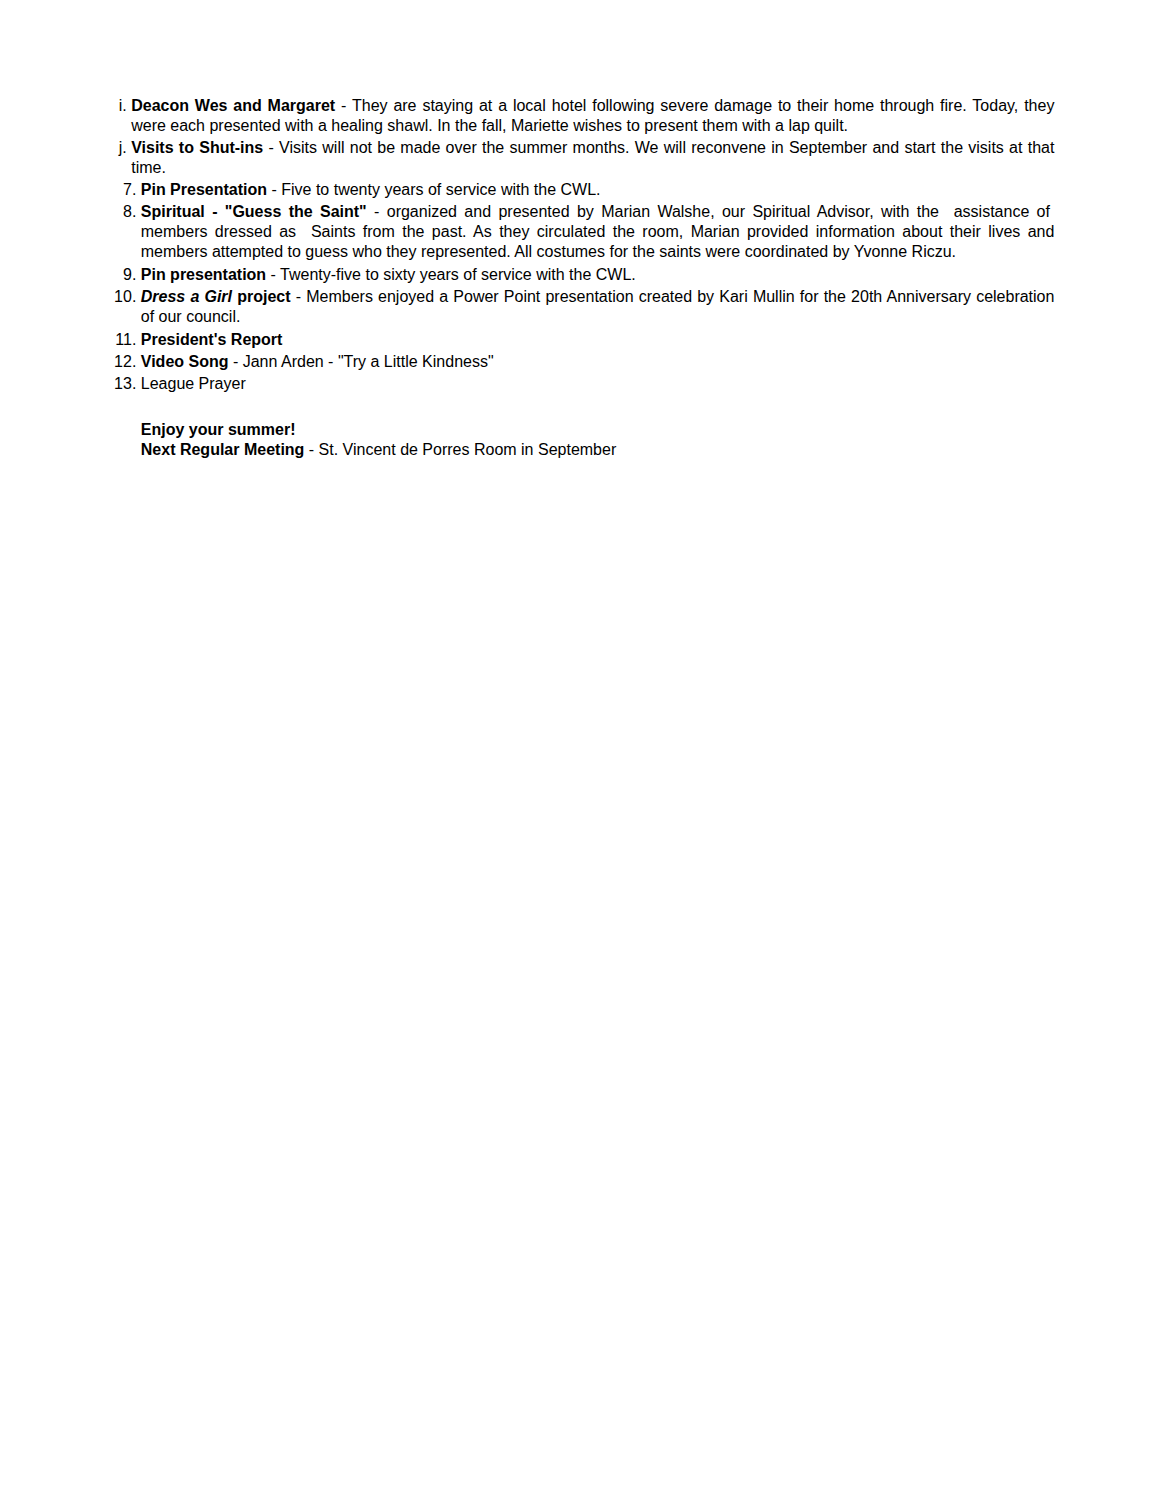Deacon Wes and Margaret - They are staying at a local hotel following severe damage to their home through fire. Today, they were each presented with a healing shawl. In the fall, Mariette wishes to present them with a lap quilt.
Visits to Shut-ins - Visits will not be made over the summer months. We will reconvene in September and start the visits at that time.
Pin Presentation - Five to twenty years of service with the CWL.
Spiritual - "Guess the Saint" - organized and presented by Marian Walshe, our Spiritual Advisor, with the assistance of members dressed as Saints from the past. As they circulated the room, Marian provided information about their lives and members attempted to guess who they represented. All costumes for the saints were coordinated by Yvonne Riczu.
Pin presentation - Twenty-five to sixty years of service with the CWL.
Dress a Girl project - Members enjoyed a Power Point presentation created by Kari Mullin for the 20th Anniversary celebration of our council.
President's Report
Video Song - Jann Arden - "Try a Little Kindness"
League Prayer
Enjoy your summer!
Next Regular Meeting - St. Vincent de Porres Room in September